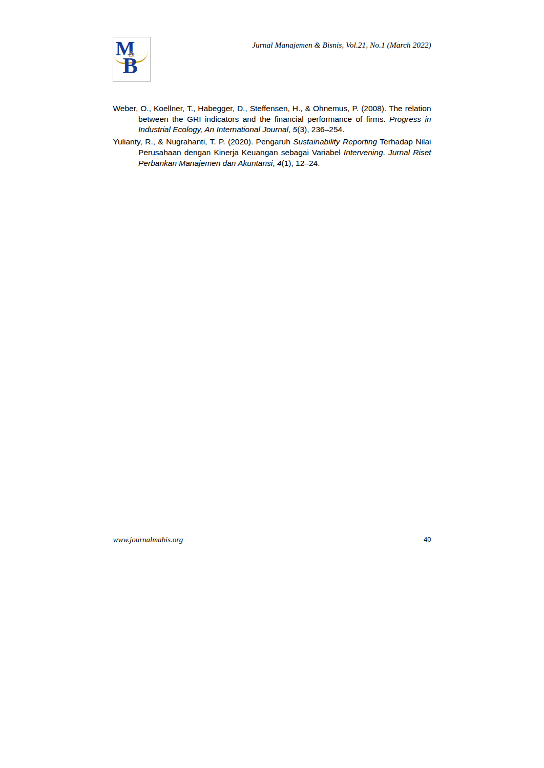M & B
Jurnal Manajemen & Bisnis, Vol.21, No.1 (March 2022)
Weber, O., Koellner, T., Habegger, D., Steffensen, H., & Ohnemus, P. (2008). The relation between the GRI indicators and the financial performance of firms. Progress in Industrial Ecology, An International Journal, 5(3), 236–254.
Yulianty, R., & Nugrahanti, T. P. (2020). Pengaruh Sustainability Reporting Terhadap Nilai Perusahaan dengan Kinerja Keuangan sebagai Variabel Intervening. Jurnal Riset Perbankan Manajemen dan Akuntansi, 4(1), 12–24.
www.journalmabis.org
40